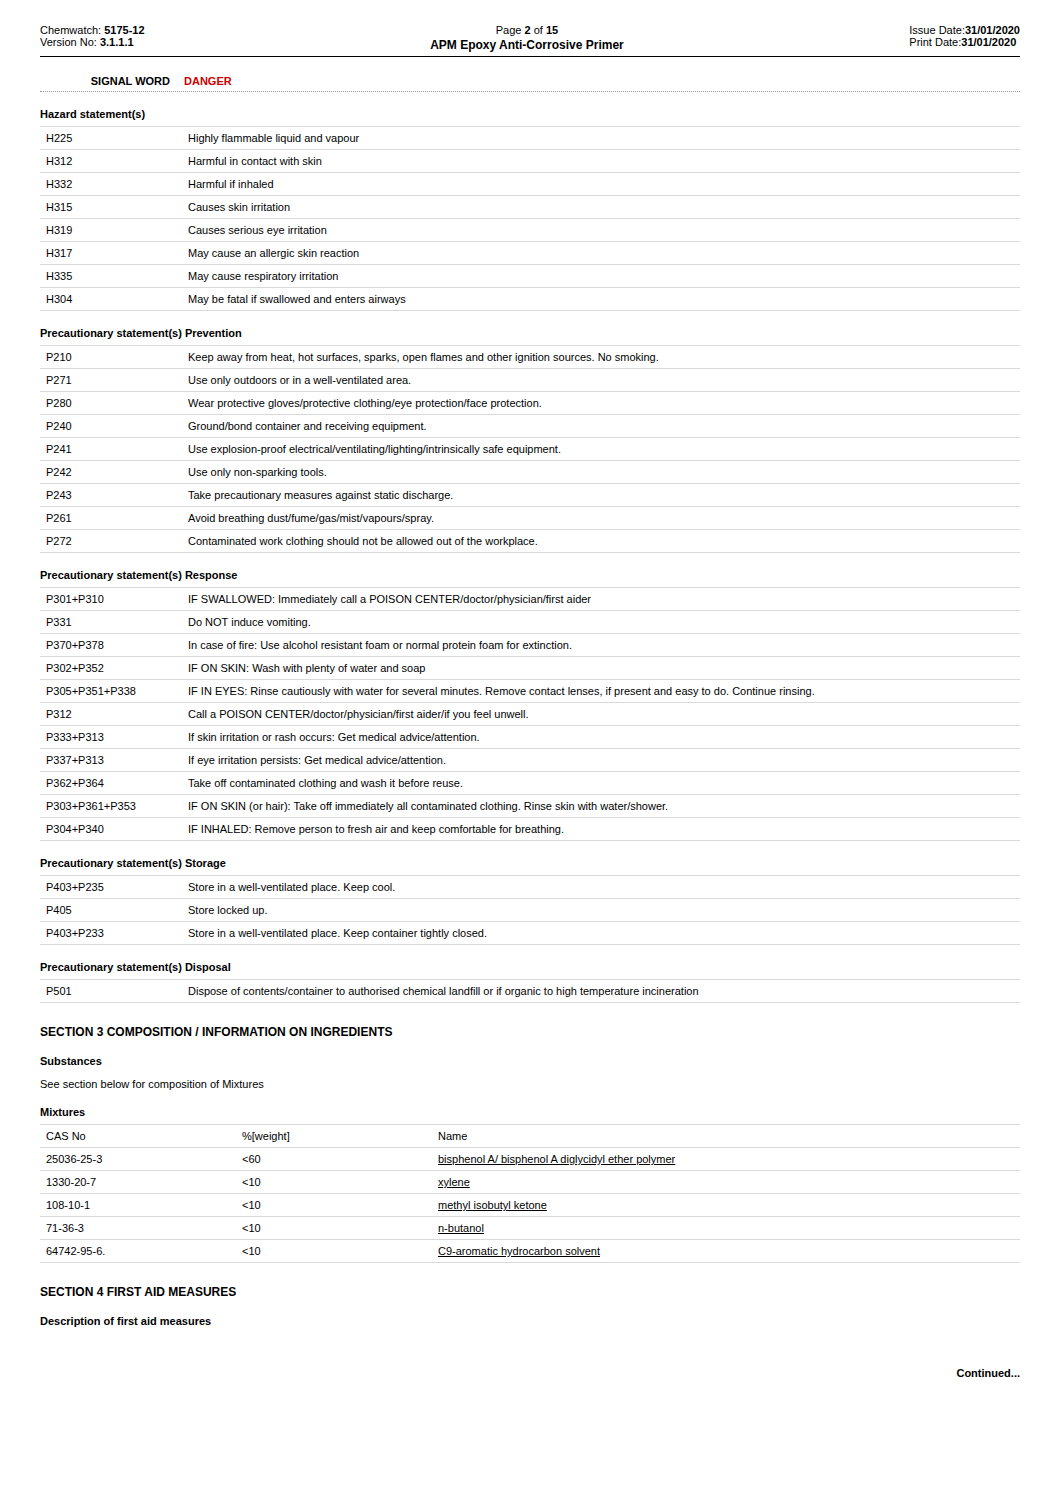Chemwatch: 5175-12
Version No: 3.1.1.1
Page 2 of 15
APM Epoxy Anti-Corrosive Primer
Issue Date:31/01/2020
Print Date:31/01/2020
SIGNAL WORD
DANGER
Hazard statement(s)
| H225 | Highly flammable liquid and vapour |
| H312 | Harmful in contact with skin |
| H332 | Harmful if inhaled |
| H315 | Causes skin irritation |
| H319 | Causes serious eye irritation |
| H317 | May cause an allergic skin reaction |
| H335 | May cause respiratory irritation |
| H304 | May be fatal if swallowed and enters airways |
Precautionary statement(s) Prevention
| P210 | Keep away from heat, hot surfaces, sparks, open flames and other ignition sources. No smoking. |
| P271 | Use only outdoors or in a well-ventilated area. |
| P280 | Wear protective gloves/protective clothing/eye protection/face protection. |
| P240 | Ground/bond container and receiving equipment. |
| P241 | Use explosion-proof electrical/ventilating/lighting/intrinsically safe equipment. |
| P242 | Use only non-sparking tools. |
| P243 | Take precautionary measures against static discharge. |
| P261 | Avoid breathing dust/fume/gas/mist/vapours/spray. |
| P272 | Contaminated work clothing should not be allowed out of the workplace. |
Precautionary statement(s) Response
| P301+P310 | IF SWALLOWED: Immediately call a POISON CENTER/doctor/physician/first aider |
| P331 | Do NOT induce vomiting. |
| P370+P378 | In case of fire: Use alcohol resistant foam or normal protein foam for extinction. |
| P302+P352 | IF ON SKIN: Wash with plenty of water and soap |
| P305+P351+P338 | IF IN EYES: Rinse cautiously with water for several minutes. Remove contact lenses, if present and easy to do. Continue rinsing. |
| P312 | Call a POISON CENTER/doctor/physician/first aider/if you feel unwell. |
| P333+P313 | If skin irritation or rash occurs: Get medical advice/attention. |
| P337+P313 | If eye irritation persists: Get medical advice/attention. |
| P362+P364 | Take off contaminated clothing and wash it before reuse. |
| P303+P361+P353 | IF ON SKIN (or hair): Take off immediately all contaminated clothing. Rinse skin with water/shower. |
| P304+P340 | IF INHALED: Remove person to fresh air and keep comfortable for breathing. |
Precautionary statement(s) Storage
| P403+P235 | Store in a well-ventilated place. Keep cool. |
| P405 | Store locked up. |
| P403+P233 | Store in a well-ventilated place. Keep container tightly closed. |
Precautionary statement(s) Disposal
| P501 | Dispose of contents/container to authorised chemical landfill or if organic to high temperature incineration |
SECTION 3 COMPOSITION / INFORMATION ON INGREDIENTS
Substances
See section below for composition of Mixtures
Mixtures
| CAS No | %[weight] | Name |
| 25036-25-3 | <60 | bisphenol A/ bisphenol A diglycidyl ether polymer |
| 1330-20-7 | <10 | xylene |
| 108-10-1 | <10 | methyl isobutyl ketone |
| 71-36-3 | <10 | n-butanol |
| 64742-95-6. | <10 | C9-aromatic hydrocarbon solvent |
SECTION 4 FIRST AID MEASURES
Description of first aid measures
Continued...